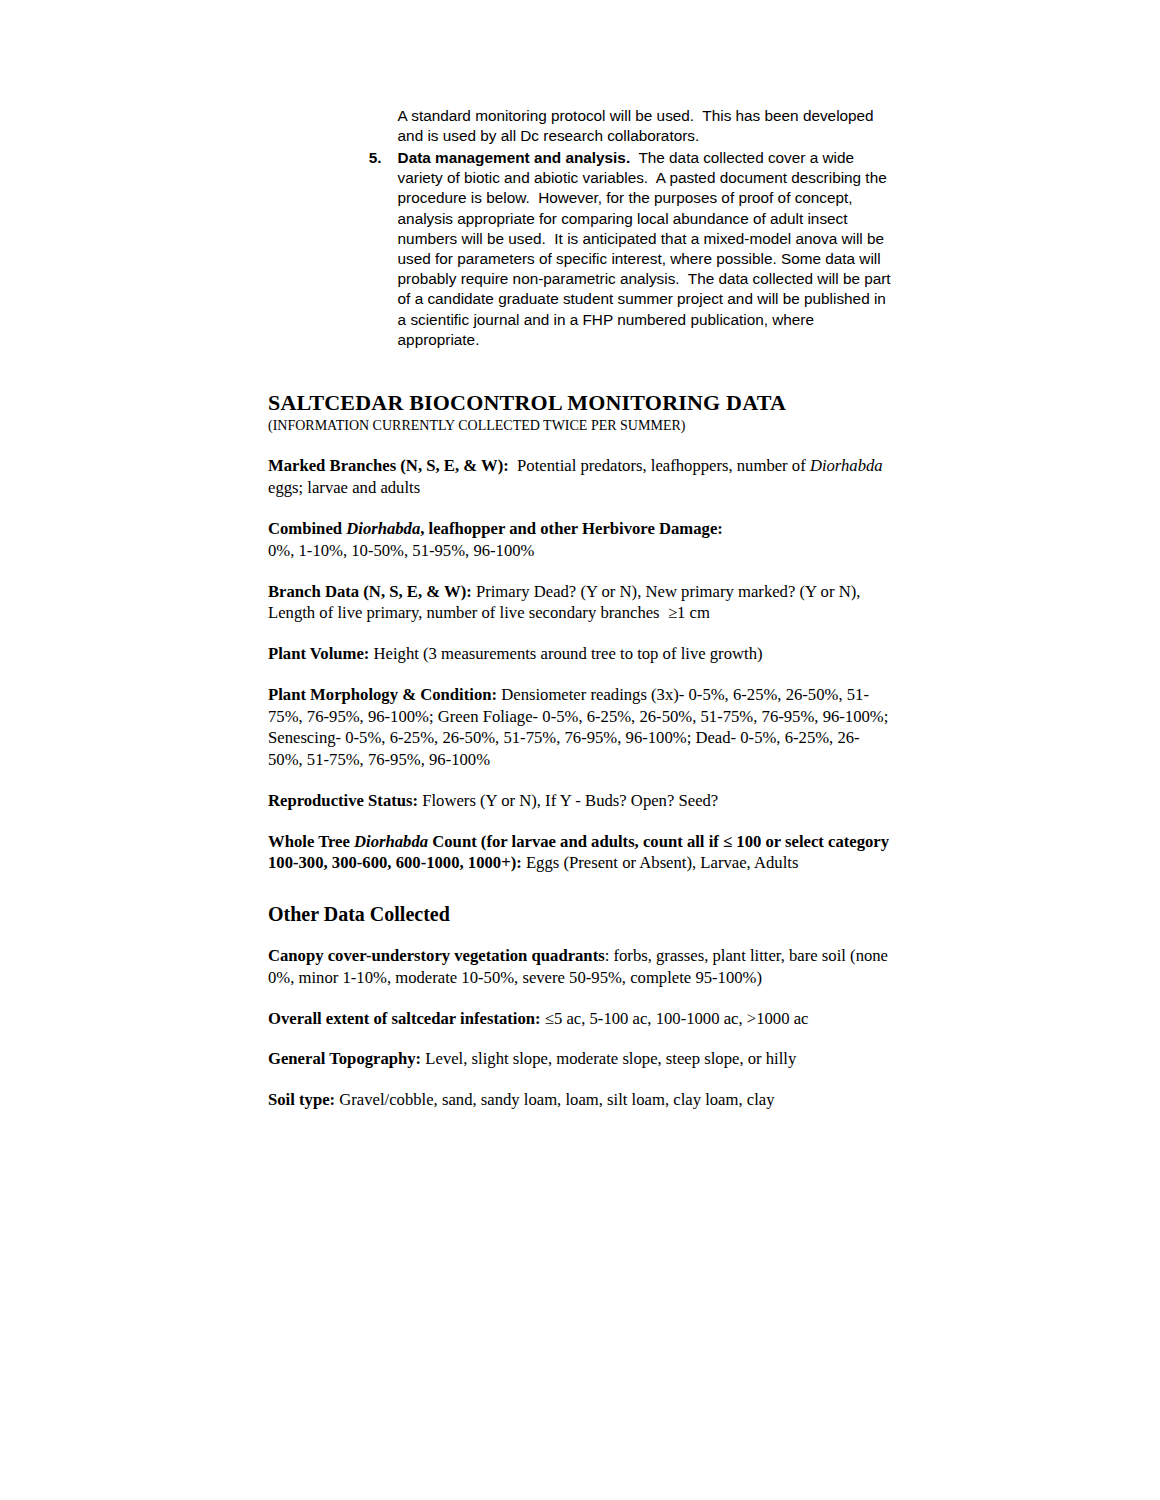A standard monitoring protocol will be used. This has been developed and is used by all Dc research collaborators.
5. Data management and analysis. The data collected cover a wide variety of biotic and abiotic variables. A pasted document describing the procedure is below. However, for the purposes of proof of concept, analysis appropriate for comparing local abundance of adult insect numbers will be used. It is anticipated that a mixed-model anova will be used for parameters of specific interest, where possible. Some data will probably require non-parametric analysis. The data collected will be part of a candidate graduate student summer project and will be published in a scientific journal and in a FHP numbered publication, where appropriate.
SALTCEDAR BIOCONTROL MONITORING DATA
(INFORMATION CURRENTLY COLLECTED TWICE PER SUMMER)
Marked Branches (N, S, E, & W): Potential predators, leafhoppers, number of Diorhabda eggs; larvae and adults
Combined Diorhabda, leafhopper and other Herbivore Damage:
0%, 1-10%, 10-50%, 51-95%, 96-100%
Branch Data (N, S, E, & W): Primary Dead? (Y or N), New primary marked? (Y or N), Length of live primary, number of live secondary branches ≥1 cm
Plant Volume: Height (3 measurements around tree to top of live growth)
Plant Morphology & Condition: Densiometer readings (3x)- 0-5%, 6-25%, 26-50%, 51-75%, 76-95%, 96-100%; Green Foliage- 0-5%, 6-25%, 26-50%, 51-75%, 76-95%, 96-100%; Senescing- 0-5%, 6-25%, 26-50%, 51-75%, 76-95%, 96-100%; Dead- 0-5%, 6-25%, 26-50%, 51-75%, 76-95%, 96-100%
Reproductive Status: Flowers (Y or N), If Y - Buds? Open? Seed?
Whole Tree Diorhabda Count (for larvae and adults, count all if ≤ 100 or select category 100-300, 300-600, 600-1000, 1000+): Eggs (Present or Absent), Larvae, Adults
Other Data Collected
Canopy cover-understory vegetation quadrants: forbs, grasses, plant litter, bare soil (none 0%, minor 1-10%, moderate 10-50%, severe 50-95%, complete 95-100%)
Overall extent of saltcedar infestation: ≤5 ac, 5-100 ac, 100-1000 ac, >1000 ac
General Topography: Level, slight slope, moderate slope, steep slope, or hilly
Soil type: Gravel/cobble, sand, sandy loam, loam, silt loam, clay loam, clay